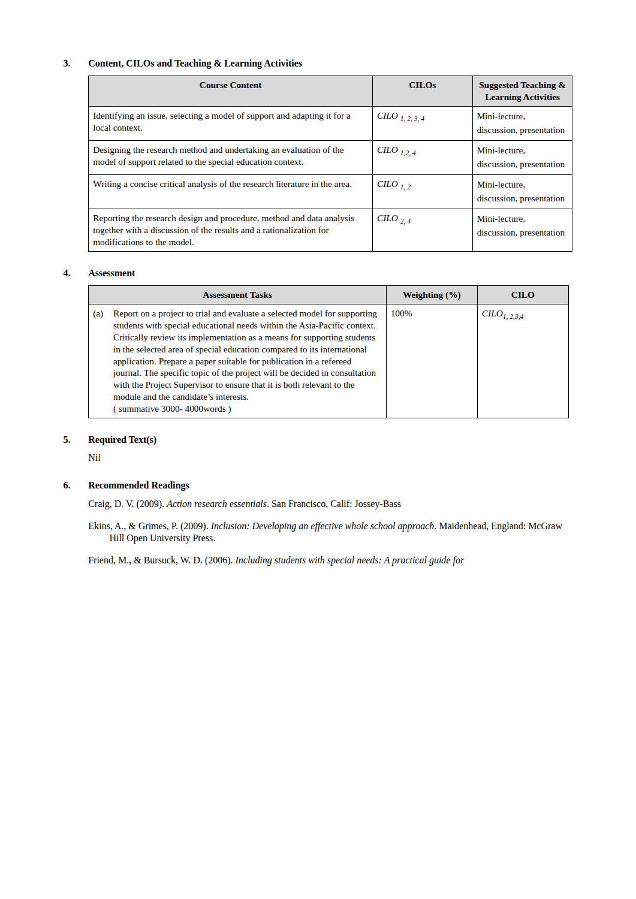3. Content, CILOs and Teaching & Learning Activities
| Course Content | CILOs | Suggested Teaching & Learning Activities |
| --- | --- | --- |
| Identifying an issue, selecting a model of support and adapting it for a local context. | CILO 1, 2, 3, 4 | Mini-lecture, discussion, presentation |
| Designing the research method and undertaking an evaluation of the model of support related to the special education context. | CILO 1,2, 4 | Mini-lecture, discussion, presentation |
| Writing a concise critical analysis of the research literature in the area. | CILO 1, 2 | Mini-lecture, discussion, presentation |
| Reporting the research design and procedure, method and data analysis together with a discussion of the results and a rationalization for modifications to the model. | CILO 2, 4 | Mini-lecture, discussion, presentation |
4. Assessment
| Assessment Tasks | Weighting (%) | CILO |
| --- | --- | --- |
| (a) Report on a project to trial and evaluate a selected model for supporting students with special educational needs within the Asia-Pacific context. Critically review its implementation as a means for supporting students in the selected area of special education compared to its international application. Prepare a paper suitable for publication in a refereed journal. The specific topic of the project will be decided in consultation with the Project Supervisor to ensure that it is both relevant to the module and the candidate’s interests. ( summative 3000- 4000words ) | 100% | CILO 1, 2,3,4 |
5. Required Text(s)
Nil
6. Recommended Readings
Craig, D. V. (2009). Action research essentials. San Francisco, Calif: Jossey-Bass
Ekins, A., & Grimes, P. (2009). Inclusion: Developing an effective whole school approach. Maidenhead, England: McGraw Hill Open University Press.
Friend, M., & Bursuck, W. D. (2006). Including students with special needs: A practical guide for